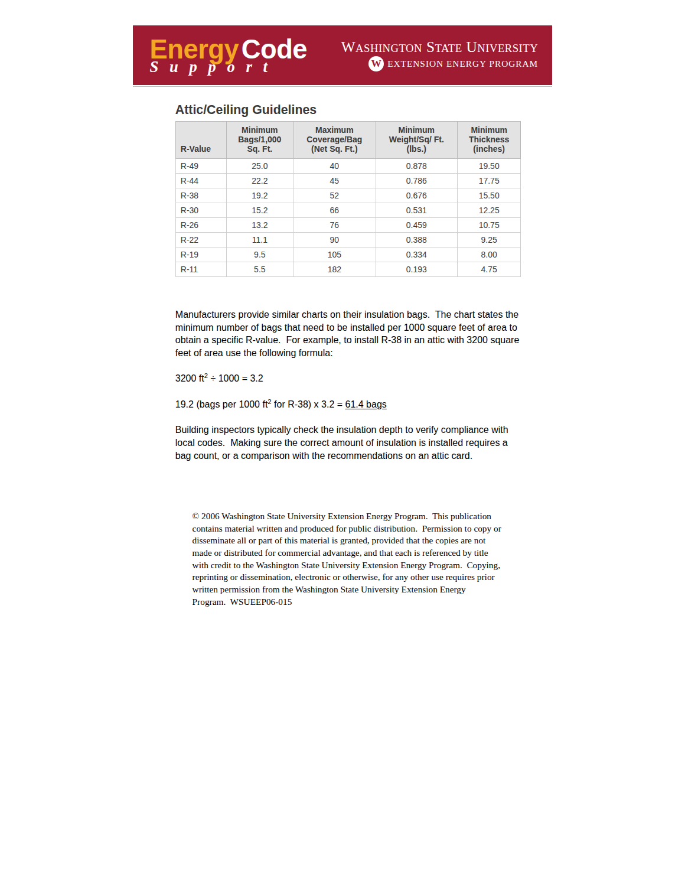Energy Code
S u p p o r t
WASHINGTON STATE UNIVERSITY
W EXTENSION ENERGY PROGRAM
Attic/Ceiling Guidelines
| R-Value | Minimum Bags/1,000 Sq. Ft. | Maximum Coverage/Bag (Net Sq. Ft.) | Minimum Weight/Sq/ Ft. (lbs.) | Minimum Thickness (inches) |
| --- | --- | --- | --- | --- |
| R-49 | 25.0 | 40 | 0.878 | 19.50 |
| R-44 | 22.2 | 45 | 0.786 | 17.75 |
| R-38 | 19.2 | 52 | 0.676 | 15.50 |
| R-30 | 15.2 | 66 | 0.531 | 12.25 |
| R-26 | 13.2 | 76 | 0.459 | 10.75 |
| R-22 | 11.1 | 90 | 0.388 | 9.25 |
| R-19 | 9.5 | 105 | 0.334 | 8.00 |
| R-11 | 5.5 | 182 | 0.193 | 4.75 |
Manufacturers provide similar charts on their insulation bags. The chart states the minimum number of bags that need to be installed per 1000 square feet of area to obtain a specific R-value. For example, to install R-38 in an attic with 3200 square feet of area use the following formula:
3200 ft2 ÷ 1000 = 3.2
19.2 (bags per 1000 ft2 for R-38) x 3.2 = 61.4 bags
Building inspectors typically check the insulation depth to verify compliance with local codes. Making sure the correct amount of insulation is installed requires a bag count, or a comparison with the recommendations on an attic card.
© 2006 Washington State University Extension Energy Program. This publication contains material written and produced for public distribution. Permission to copy or disseminate all or part of this material is granted, provided that the copies are not made or distributed for commercial advantage, and that each is referenced by title with credit to the Washington State University Extension Energy Program. Copying, reprinting or dissemination, electronic or otherwise, for any other use requires prior written permission from the Washington State University Extension Energy Program. WSUEEP06-015